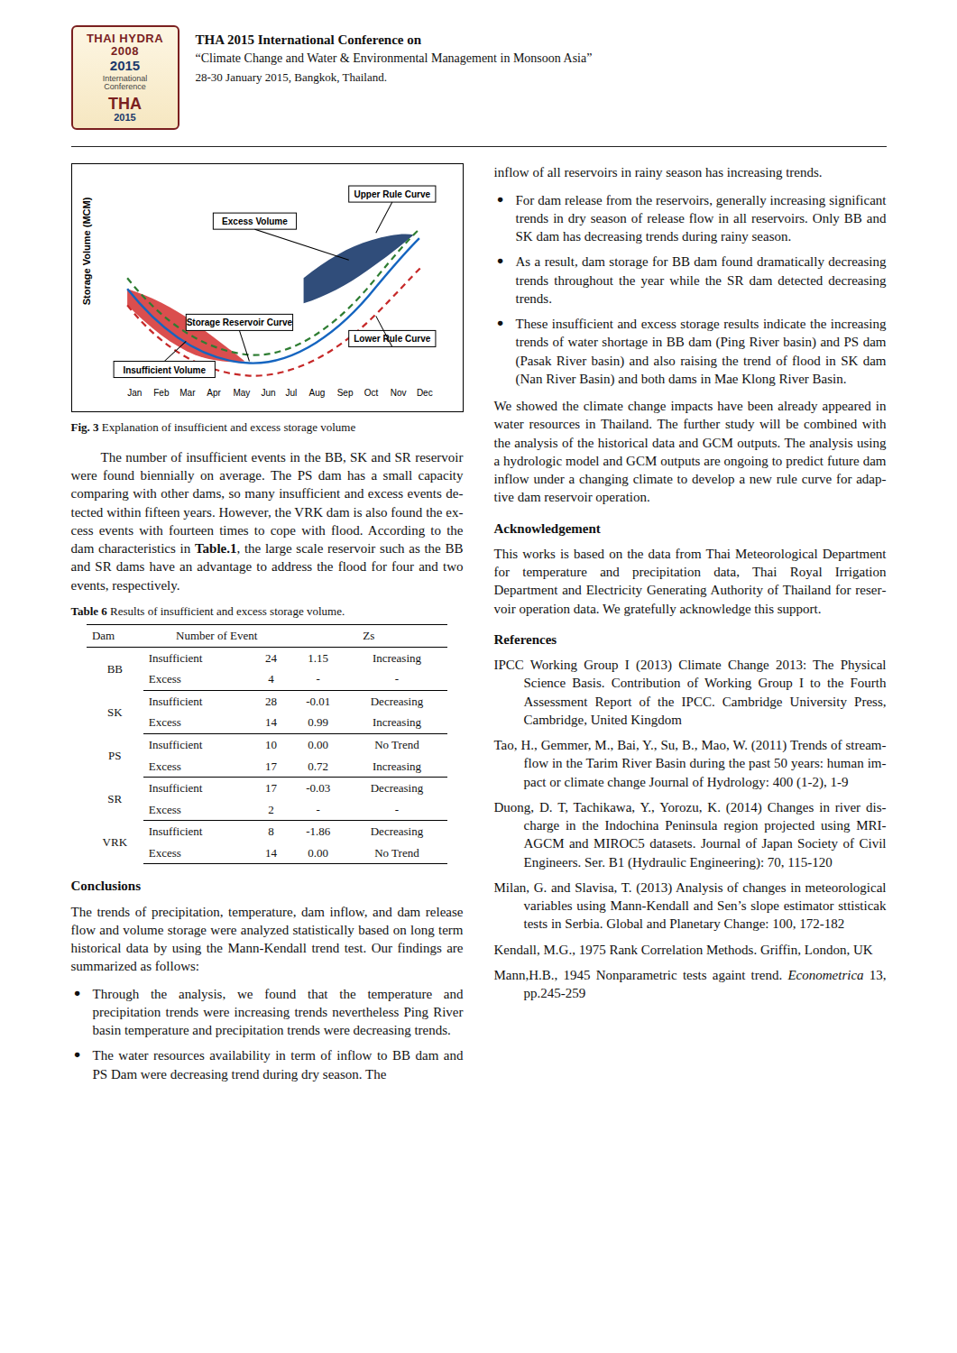THAI HYDRA 2008
2015
International
Conference
THA
2015
THA 2015 International Conference on
“Climate Change and Water & Environmental Management in Monsoon Asia”
28-30 January 2015, Bangkok, Thailand.
Storage Volume (MCM) Upper Rule Curve Excess Volume Storage Reservoir Curve Lower Rule Curve Insufficient Volume Jan Feb Mar Apr May Jun Jul Aug Sep Oct Nov Dec
Fig. 3 Explanation of insufficient and excess storage volume
The number of insufficient events in the BB, SK and SR reservoir were found biennially on average. The PS dam has a small capacity comparing with other dams, so many insufficient and excess events detected within fifteen years. However, the VRK dam is also found the excess events with fourteen times to cope with flood. According to the dam characteristics in Table.1, the large scale reservoir such as the BB and SR dams have an advantage to address the flood for four and two events, respectively.
Table 6 Results of insufficient and excess storage volume.
| Dam | Number of Event | Zs |
| --- | --- | --- |
| BB | Insufficient | 24 | 1.15 | Increasing |
| Excess | 4 | - | - |
| SK | Insufficient | 28 | -0.01 | Decreasing |
| Excess | 14 | 0.99 | Increasing |
| PS | Insufficient | 10 | 0.00 | No Trend |
| Excess | 17 | 0.72 | Increasing |
| SR | Insufficient | 17 | -0.03 | Decreasing |
| Excess | 2 | - | - |
| VRK | Insufficient | 8 | -1.86 | Decreasing |
| Excess | 14 | 0.00 | No Trend |
Conclusions
The trends of precipitation, temperature, dam inflow, and dam release flow and volume storage were analyzed statistically based on long term historical data by using the Mann-Kendall trend test. Our findings are summarized as follows:
Through the analysis, we found that the temperature and precipitation trends were increasing trends nevertheless Ping River basin temperature and precipitation trends were decreasing trends.
The water resources availability in term of inflow to BB dam and PS Dam were decreasing trend during dry season. The
inflow of all reservoirs in rainy season has increasing trends.
For dam release from the reservoirs, generally increasing significant trends in dry season of release flow in all reservoirs. Only BB and SK dam has decreasing trends during rainy season.
As a result, dam storage for BB dam found dramatically decreasing trends throughout the year while the SR dam detected decreasing trends.
These insufficient and excess storage results indicate the increasing trends of water shortage in BB dam (Ping River basin) and PS dam (Pasak River basin) and also raising the trend of flood in SK dam (Nan River Basin) and both dams in Mae Klong River Basin.
We showed the climate change impacts have been already appeared in water resources in Thailand. The further study will be combined with the analysis of the historical data and GCM outputs. The analysis using a hydrologic model and GCM outputs are ongoing to predict future dam inflow under a changing climate to develop a new rule curve for adaptive dam reservoir operation.
Acknowledgement
This works is based on the data from Thai Meteorological Department for temperature and precipitation data, Thai Royal Irrigation Department and Electricity Generating Authority of Thailand for reservoir operation data. We gratefully acknowledge this support.
References
IPCC Working Group I (2013) Climate Change 2013: The Physical Science Basis. Contribution of Working Group I to the Fourth Assessment Report of the IPCC. Cambridge University Press, Cambridge, United Kingdom
Tao, H., Gemmer, M., Bai, Y., Su, B., Mao, W. (2011) Trends of streamflow in the Tarim River Basin during the past 50 years: human impact or climate change Journal of Hydrology: 400 (1-2), 1-9
Duong, D. T, Tachikawa, Y., Yorozu, K. (2014) Changes in river discharge in the Indochina Peninsula region projected using MRI-AGCM and MIROC5 datasets. Journal of Japan Society of Civil Engineers. Ser. B1 (Hydraulic Engineering): 70, 115-120
Milan, G. and Slavisa, T. (2013) Analysis of changes in meteorological variables using Mann-Kendall and Sen’s slope estimator sttisticak tests in Serbia. Global and Planetary Change: 100, 172-182
Kendall, M.G., 1975 Rank Correlation Methods. Griffin, London, UK
Mann,H.B., 1945 Nonparametric tests againt trend. Econometrica 13, pp.245-259